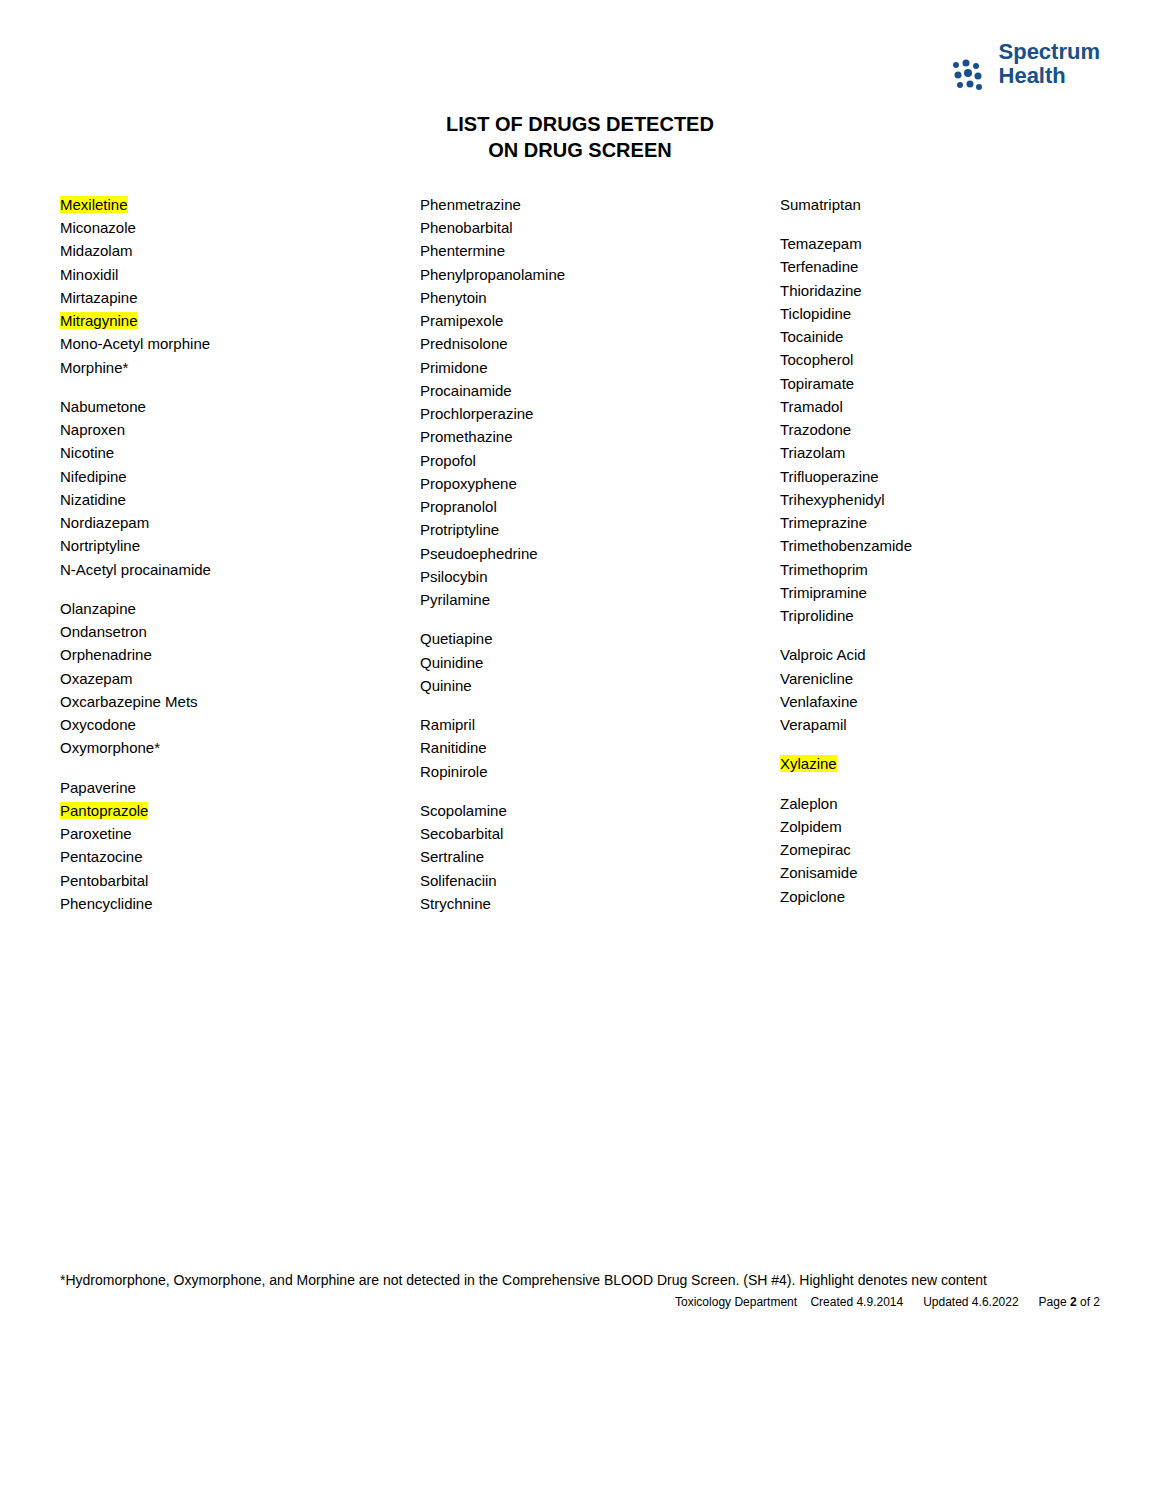Spectrum
Health
LIST OF DRUGS DETECTED
ON DRUG SCREEN
Mexiletine
Miconazole
Midazolam
Minoxidil
Mirtazapine
Mitragynine
Mono-Acetyl morphine
Morphine*
Nabumetone
Naproxen
Nicotine
Nifedipine
Nizatidine
Nordiazepam
Nortriptyline
N-Acetyl procainamide
Olanzapine
Ondansetron
Orphenadrine
Oxazepam
Oxcarbazepine Mets
Oxycodone
Oxymorphone*
Papaverine
Pantoprazole
Paroxetine
Pentazocine
Pentobarbital
Phencyclidine
Phenmetrazine
Phenobarbital
Phentermine
Phenylpropanolamine
Phenytoin
Pramipexole
Prednisolone
Primidone
Procainamide
Prochlorperazine
Promethazine
Propofol
Propoxyphene
Propranolol
Protriptyline
Pseudoephedrine
Psilocybin
Pyrilamine
Quetiapine
Quinidine
Quinine
Ramipril
Ranitidine
Ropinirole
Scopolamine
Secobarbital
Sertraline
Solifenaciin
Strychnine
Sumatriptan
Temazepam
Terfenadine
Thioridazine
Ticlopidine
Tocainide
Tocopherol
Topiramate
Tramadol
Trazodone
Triazolam
Trifluoperazine
Trihexyphenidyl
Trimeprazine
Trimethobenzamide
Trimethoprim
Trimipramine
Triprolidine
Valproic Acid
Varenicline
Venlafaxine
Verapamil
Xylazine
Zaleplon
Zolpidem
Zomepirac
Zonisamide
Zopiclone
*Hydromorphone, Oxymorphone, and Morphine are not detected in the Comprehensive BLOOD Drug Screen. (SH #4). Highlight denotes new content
Toxicology Department Created 4.9.2014 Updated 4.6.2022 Page 2 of 2